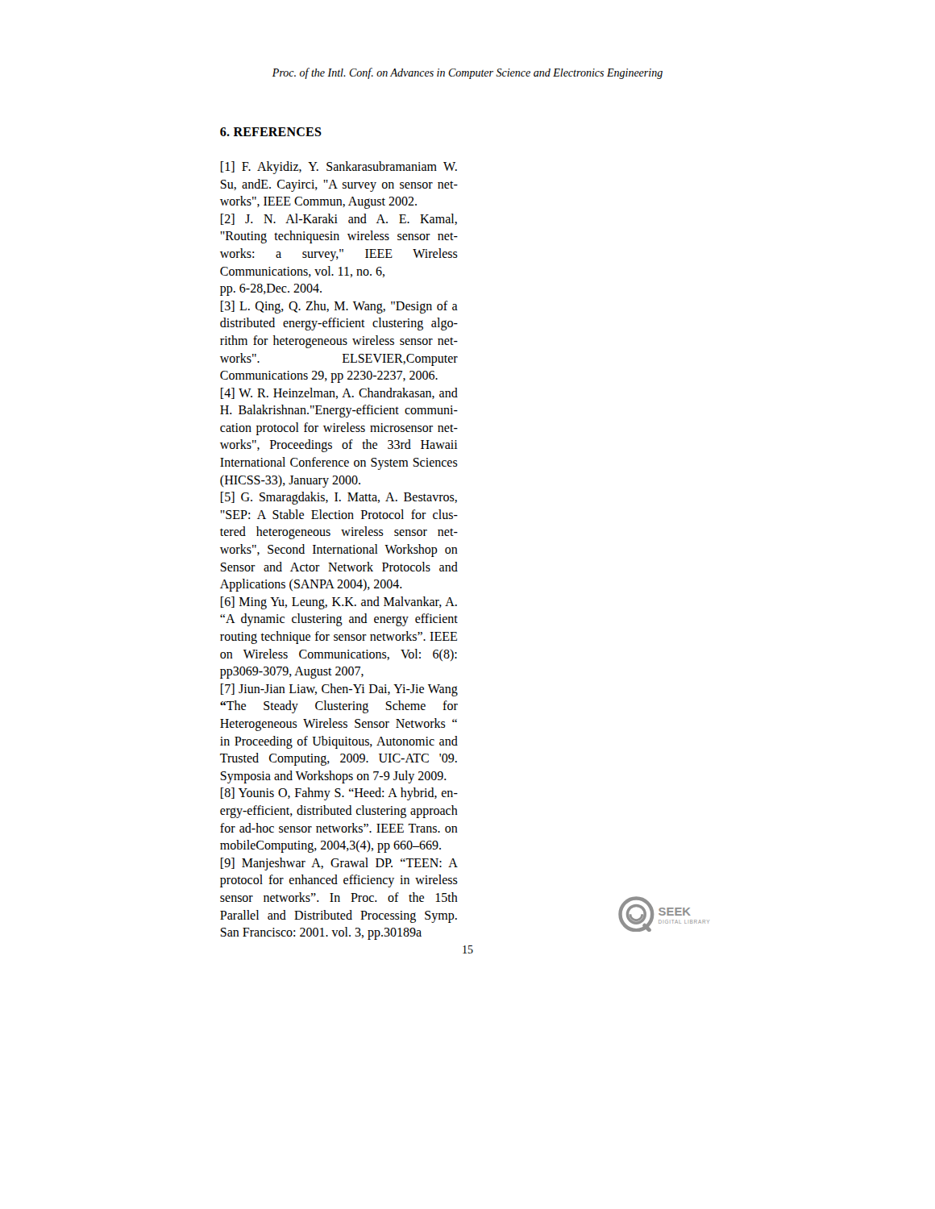Proc. of the Intl. Conf. on Advances in Computer Science and Electronics Engineering
6. REFERENCES
[1] F. Akyidiz, Y. Sankarasubramaniam W. Su, andE. Cayirci, "A survey on sensor networks", IEEE Commun, August 2002.
[2] J. N. Al-Karaki and A. E. Kamal, "Routing techniquesin wireless sensor networks: a survey," IEEE Wireless Communications, vol. 11, no. 6,
pp. 6-28,Dec. 2004.
[3] L. Qing, Q. Zhu, M. Wang, "Design of a distributed energy-efficient clustering algorithm for heterogeneous wireless sensor networks". ELSEVIER,Computer Communications 29, pp 2230-2237, 2006.
[4] W. R. Heinzelman, A. Chandrakasan, and H. Balakrishnan."Energy-efficient communication protocol for wireless microsensor networks", Proceedings of the 33rd Hawaii International Conference on System Sciences (HICSS-33), January 2000.
[5] G. Smaragdakis, I. Matta, A. Bestavros, "SEP: A Stable Election Protocol for clustered heterogeneous wireless sensor networks", Second International Workshop on Sensor and Actor Network Protocols and Applications (SANPA 2004), 2004.
[6] Ming Yu, Leung, K.K. and Malvankar, A. “A dynamic clustering and energy efficient routing technique for sensor networks”. IEEE on Wireless Communications, Vol: 6(8): pp3069-3079, August 2007,
[7] Jiun-Jian Liaw, Chen-Yi Dai, Yi-Jie Wang “The Steady Clustering Scheme for Heterogeneous Wireless Sensor Networks “ in Proceeding of Ubiquitous, Autonomic and Trusted Computing, 2009. UIC-ATC '09. Symposia and Workshops on 7-9 July 2009.
[8] Younis O, Fahmy S. “Heed: A hybrid, energy-efficient, distributed clustering approach for ad-hoc sensor networks”. IEEE Trans. on mobileComputing, 2004,3(4), pp 660–669.
[9] Manjeshwar A, Grawal DP. “TEEN: A protocol for enhanced efficiency in wireless sensor networks”. In Proc. of the 15th Parallel and Distributed Processing Symp. San Francisco: 2001. vol. 3, pp.30189a
SEEK DIGITAL LIBRARY
15